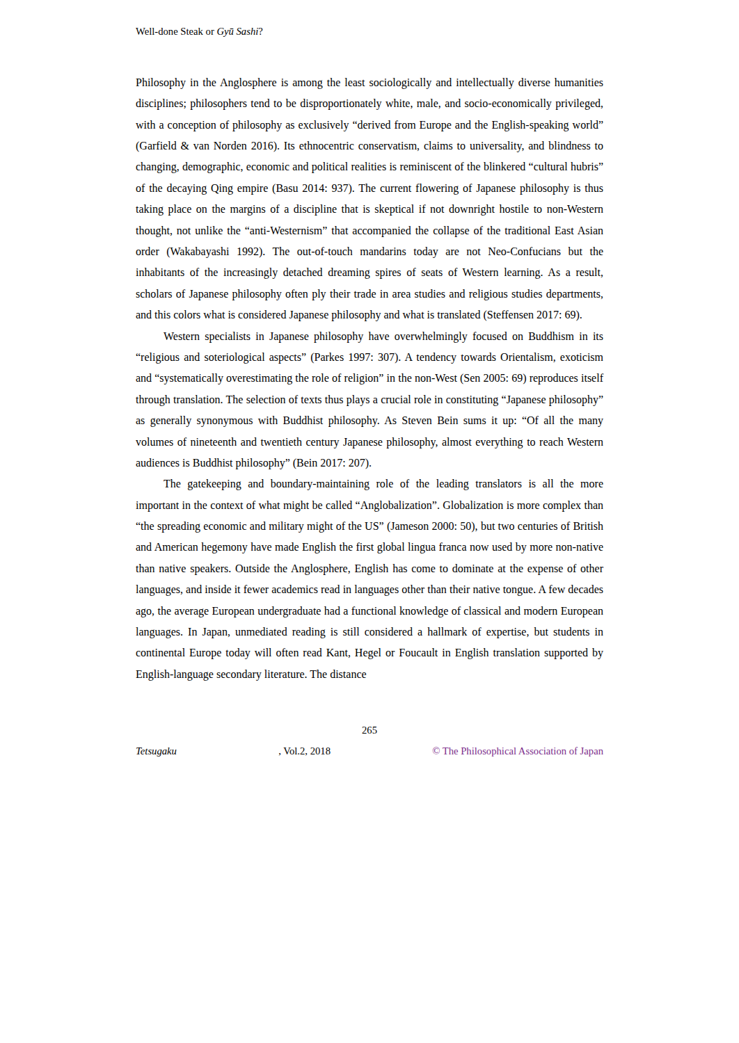Well-done Steak or Gyū Sashi?
Philosophy in the Anglosphere is among the least sociologically and intellectually diverse humanities disciplines; philosophers tend to be disproportionately white, male, and socio-economically privileged, with a conception of philosophy as exclusively “derived from Europe and the English-speaking world” (Garfield & van Norden 2016). Its ethnocentric conservatism, claims to universality, and blindness to changing, demographic, economic and political realities is reminiscent of the blinkered “cultural hubris” of the decaying Qing empire (Basu 2014: 937). The current flowering of Japanese philosophy is thus taking place on the margins of a discipline that is skeptical if not downright hostile to non-Western thought, not unlike the “anti-Westernism” that accompanied the collapse of the traditional East Asian order (Wakabayashi 1992). The out-of-touch mandarins today are not Neo-Confucians but the inhabitants of the increasingly detached dreaming spires of seats of Western learning. As a result, scholars of Japanese philosophy often ply their trade in area studies and religious studies departments, and this colors what is considered Japanese philosophy and what is translated (Steffensen 2017: 69).
Western specialists in Japanese philosophy have overwhelmingly focused on Buddhism in its “religious and soteriological aspects” (Parkes 1997: 307). A tendency towards Orientalism, exoticism and “systematically overestimating the role of religion” in the non-West (Sen 2005: 69) reproduces itself through translation. The selection of texts thus plays a crucial role in constituting “Japanese philosophy” as generally synonymous with Buddhist philosophy. As Steven Bein sums it up: “Of all the many volumes of nineteenth and twentieth century Japanese philosophy, almost everything to reach Western audiences is Buddhist philosophy” (Bein 2017: 207).
The gatekeeping and boundary-maintaining role of the leading translators is all the more important in the context of what might be called “Anglobalization”. Globalization is more complex than “the spreading economic and military might of the US” (Jameson 2000: 50), but two centuries of British and American hegemony have made English the first global lingua franca now used by more non-native than native speakers. Outside the Anglosphere, English has come to dominate at the expense of other languages, and inside it fewer academics read in languages other than their native tongue. A few decades ago, the average European undergraduate had a functional knowledge of classical and modern European languages. In Japan, unmediated reading is still considered a hallmark of expertise, but students in continental Europe today will often read Kant, Hegel or Foucault in English translation supported by English-language secondary literature. The distance
265
Tetsugaku, Vol.2, 2018 © The Philosophical Association of Japan